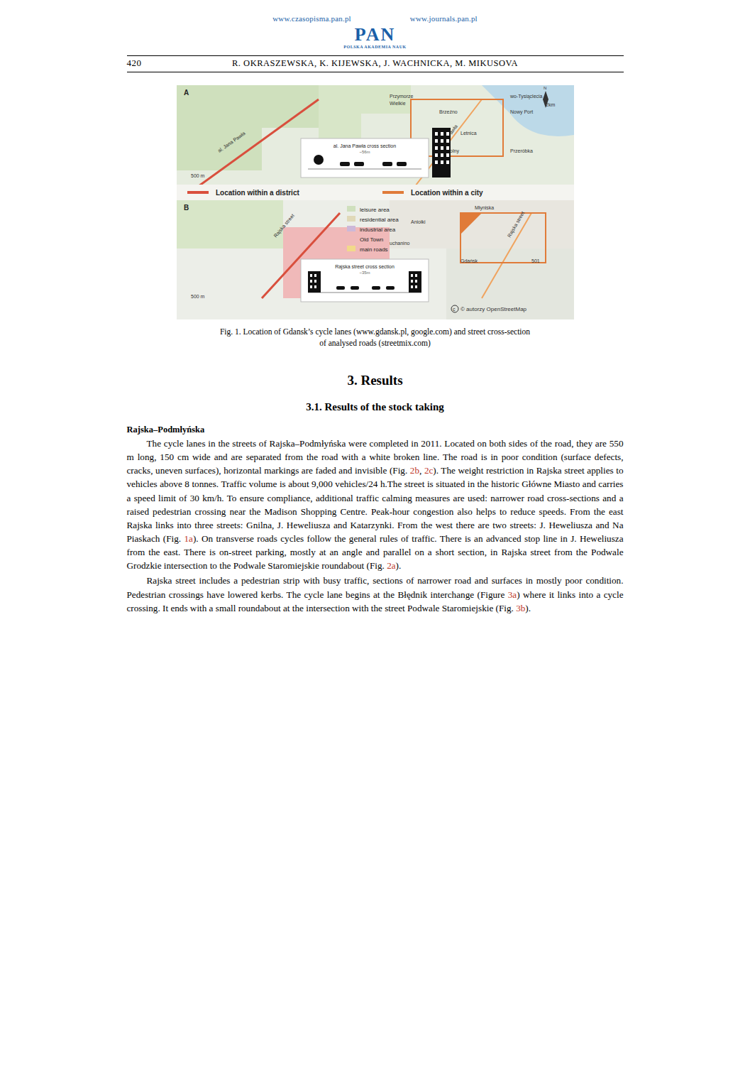www.czasopisma.pan.pl www.journals.pan.pl
PAN POLSKA AKADEMIA NAUK
420
R. OKRASZEWSKA, K. KIJEWSKA, J. WACHNICKA, M. MIKUSOVA
al. Jana Pawła al. Jana Pawła wo-Tysiąclecia Przymorze Wielkie Brzeźno Nowy Port Letnica Dolny Przeróbka 2km 500 m A al. Jana Pawła cross section ~56m N Location within a district Location within a city Rajska street Rajska street Młyniska Aniołki uchanino Gdańsk icza 501 500 m B leisure area residential area industrial area Old Town main roads Rajska street cross section ~35m © autorzy OpenStreetMap c
Fig. 1. Location of Gdansk’s cycle lanes (www.gdansk.pl, google.com) and street cross-section
of analysed roads (streetmix.com)
3. Results
3.1. Results of the stock taking
Rajska–Podmłyńska
The cycle lanes in the streets of Rajska–Podmłyńska were completed in 2011. Located on both sides of the road, they are 550 m long, 150 cm wide and are separated from the road with a white broken line. The road is in poor condition (surface defects, cracks, uneven surfaces), horizontal markings are faded and invisible (Fig. 2b, 2c). The weight restriction in Rajska street applies to vehicles above 8 tonnes. Traffic volume is about 9,000 vehicles/24 h.The street is situated in the historic Główne Miasto and carries a speed limit of 30 km/h. To ensure compliance, additional traffic calming measures are used: narrower road cross-sections and a raised pedestrian crossing near the Madison Shopping Centre. Peak-hour congestion also helps to reduce speeds. From the east Rajska links into three streets: Gnilna, J. Heweliusza and Katarzynki. From the west there are two streets: J. Heweliusza and Na Piaskach (Fig. 1a). On transverse roads cycles follow the general rules of traffic. There is an advanced stop line in J. Heweliusza from the east. There is on-street parking, mostly at an angle and parallel on a short section, in Rajska street from the Podwale Grodzkie intersection to the Podwale Staromiejskie roundabout (Fig. 2a).
Rajska street includes a pedestrian strip with busy traffic, sections of narrower road and surfaces in mostly poor condition. Pedestrian crossings have lowered kerbs. The cycle lane begins at the Błędnik interchange (Figure 3a) where it links into a cycle crossing. It ends with a small roundabout at the intersection with the street Podwale Staromiejskie (Fig. 3b).